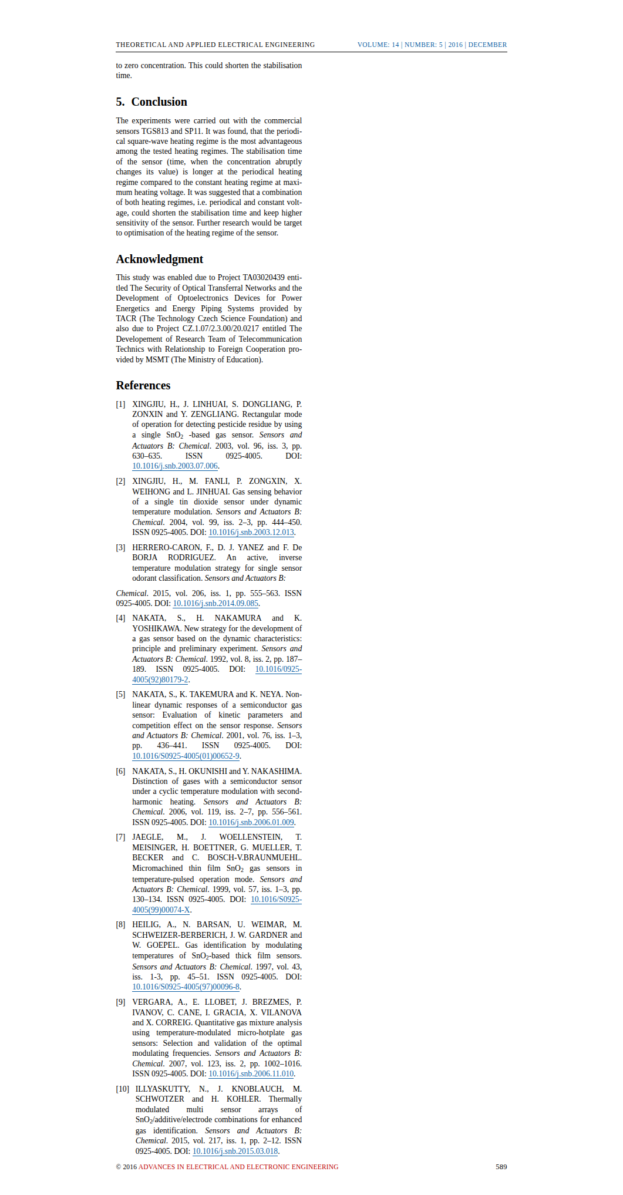Theoretical and Applied Electrical Engineering
Volume: 14 | Number: 5 | 2016 | December
to zero concentration. This could shorten the stabilisation time.
5. Conclusion
The experiments were carried out with the commercial sensors TGS813 and SP11. It was found, that the periodical square-wave heating regime is the most advantageous among the tested heating regimes. The stabilisation time of the sensor (time, when the concentration abruptly changes its value) is longer at the periodical heating regime compared to the constant heating regime at maximum heating voltage. It was suggested that a combination of both heating regimes, i.e. periodical and constant voltage, could shorten the stabilisation time and keep higher sensitivity of the sensor. Further research would be target to optimisation of the heating regime of the sensor.
Acknowledgment
This study was enabled due to Project TA03020439 entitled The Security of Optical Transferral Networks and the Development of Optoelectronics Devices for Power Energetics and Energy Piping Systems provided by TACR (The Technology Czech Science Foundation) and also due to Project CZ.1.07/2.3.00/20.0217 entitled The Developement of Research Team of Telecommunication Technics with Relationship to Foreign Cooperation provided by MSMT (The Ministry of Education).
References
XINGJIU, H., J. LINHUAI, S. DONGLIANG, P. ZONXIN and Y. ZENGLIANG. Rectangular mode of operation for detecting pesticide residue by using a single SnO2 -based gas sensor. Sensors and Actuators B: Chemical. 2003, vol. 96, iss. 3, pp. 630–635. ISSN 0925-4005. DOI: 10.1016/j.snb.2003.07.006.
XINGJIU, H., M. FANLI, P. ZONGXIN, X. WEIHONG and L. JINHUAI. Gas sensing behavior of a single tin dioxide sensor under dynamic temperature modulation. Sensors and Actuators B: Chemical. 2004, vol. 99, iss. 2–3, pp. 444–450. ISSN 0925-4005. DOI: 10.1016/j.snb.2003.12.013.
HERRERO-CARON, F., D. J. YANEZ and F. De BORJA RODRIGUEZ. An active, inverse temperature modulation strategy for single sensor odorant classification. Sensors and Actuators B:
Chemical. 2015, vol. 206, iss. 1, pp. 555–563. ISSN 0925-4005. DOI: 10.1016/j.snb.2014.09.085.
NAKATA, S., H. NAKAMURA and K. YOSHIKAWA. New strategy for the development of a gas sensor based on the dynamic characteristics: principle and preliminary experiment. Sensors and Actuators B: Chemical. 1992, vol. 8, iss. 2, pp. 187–189. ISSN 0925-4005. DOI: 10.1016/0925-4005(92)80179-2.
NAKATA, S., K. TAKEMURA and K. NEYA. Non-linear dynamic responses of a semiconductor gas sensor: Evaluation of kinetic parameters and competition effect on the sensor response. Sensors and Actuators B: Chemical. 2001, vol. 76, iss. 1–3, pp. 436–441. ISSN 0925-4005. DOI: 10.1016/S0925-4005(01)00652-9.
NAKATA, S., H. OKUNISHI and Y. NAKASHIMA. Distinction of gases with a semiconductor sensor under a cyclic temperature modulation with second-harmonic heating. Sensors and Actuators B: Chemical. 2006, vol. 119, iss. 2–7, pp. 556–561. ISSN 0925-4005. DOI: 10.1016/j.snb.2006.01.009.
JAEGLE, M., J. WOELLENSTEIN, T. MEISINGER, H. BOETTNER, G. MUELLER, T. BECKER and C. BOSCH-V.BRAUNMUEHL. Micromachined thin film SnO2 gas sensors in temperature-pulsed operation mode. Sensors and Actuators B: Chemical. 1999, vol. 57, iss. 1–3, pp. 130–134. ISSN 0925-4005. DOI: 10.1016/S0925-4005(99)00074-X.
HEILIG, A., N. BARSAN, U. WEIMAR, M. SCHWEIZER-BERBERICH, J. W. GARDNER and W. GOEPEL. Gas identification by modulating temperatures of SnO2-based thick film sensors. Sensors and Actuators B: Chemical. 1997, vol. 43, iss. 1-3, pp. 45–51. ISSN 0925-4005. DOI: 10.1016/S0925-4005(97)00096-8.
VERGARA, A., E. LLOBET, J. BREZMES, P. IVANOV, C. CANE, I. GRACIA, X. VILANOVA and X. CORREIG. Quantitative gas mixture analysis using temperature-modulated micro-hotplate gas sensors: Selection and validation of the optimal modulating frequencies. Sensors and Actuators B: Chemical. 2007, vol. 123, iss. 2, pp. 1002–1016. ISSN 0925-4005. DOI: 10.1016/j.snb.2006.11.010.
ILLYASKUTTY, N., J. KNOBLAUCH, M. SCHWOTZER and H. KOHLER. Thermally modulated multi sensor arrays of SnO2/additive/electrode combinations for enhanced gas identification. Sensors and Actuators B: Chemical. 2015, vol. 217, iss. 1, pp. 2–12. ISSN 0925-4005. DOI: 10.1016/j.snb.2015.03.018.
© 2016 Advances in Electrical and Electronic Engineering
589